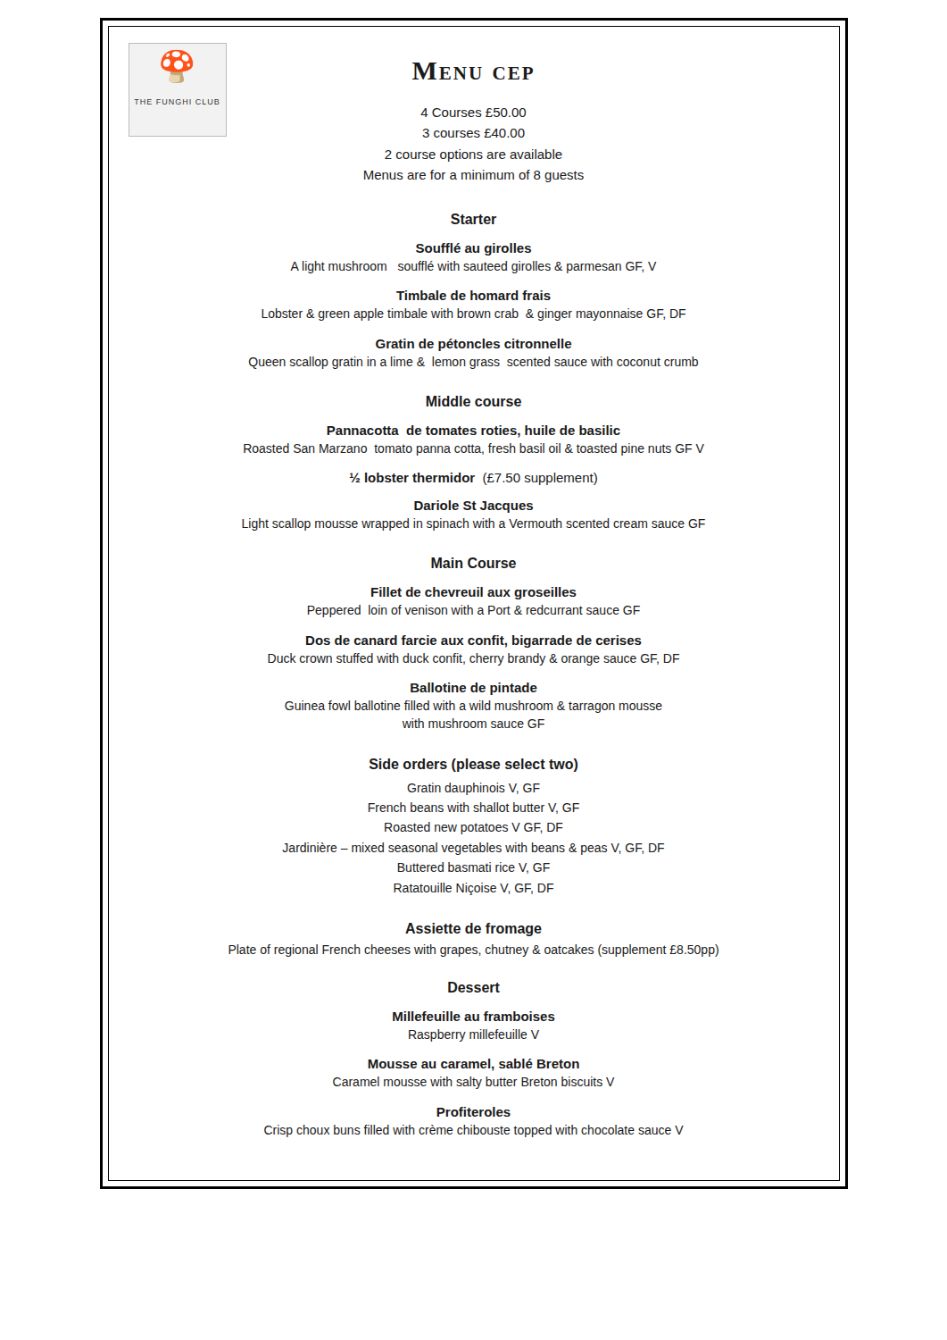🍄 The Funghi Club
Menu cep
4 Courses £50.00
3 courses £40.00
2 course options are available
Menus are for a minimum of 8 guests
Starter
Soufflé au girolles
A light mushroom soufflé with sauteed girolles & parmesan GF, V
Timbale de homard frais
Lobster & green apple timbale with brown crab & ginger mayonnaise GF, DF
Gratin de pétoncles citronnelle
Queen scallop gratin in a lime & lemon grass scented sauce with coconut crumb
Middle course
Pannacotta de tomates roties, huile de basilic
Roasted San Marzano tomato panna cotta, fresh basil oil & toasted pine nuts GF V
½ lobster thermidor (£7.50 supplement)
Dariole St Jacques
Light scallop mousse wrapped in spinach with a Vermouth scented cream sauce GF
Main Course
Fillet de chevreuil aux groseilles
Peppered loin of venison with a Port & redcurrant sauce GF
Dos de canard farcie aux confit, bigarrade de cerises
Duck crown stuffed with duck confit, cherry brandy & orange sauce GF, DF
Ballotine de pintade
Guinea fowl ballotine filled with a wild mushroom & tarragon mousse
with mushroom sauce GF
Side orders (please select two)
Gratin dauphinois V, GF
French beans with shallot butter V, GF
Roasted new potatoes V GF, DF
Jardinière – mixed seasonal vegetables with beans & peas V, GF, DF
Buttered basmati rice V, GF
Ratatouille Niçoise V, GF, DF
Assiette de fromage
Plate of regional French cheeses with grapes, chutney & oatcakes (supplement £8.50pp)
Dessert
Millefeuille au framboises
Raspberry millefeuille V
Mousse au caramel, sablé Breton
Caramel mousse with salty butter Breton biscuits V
Profiteroles
Crisp choux buns filled with crème chibouste topped with chocolate sauce V